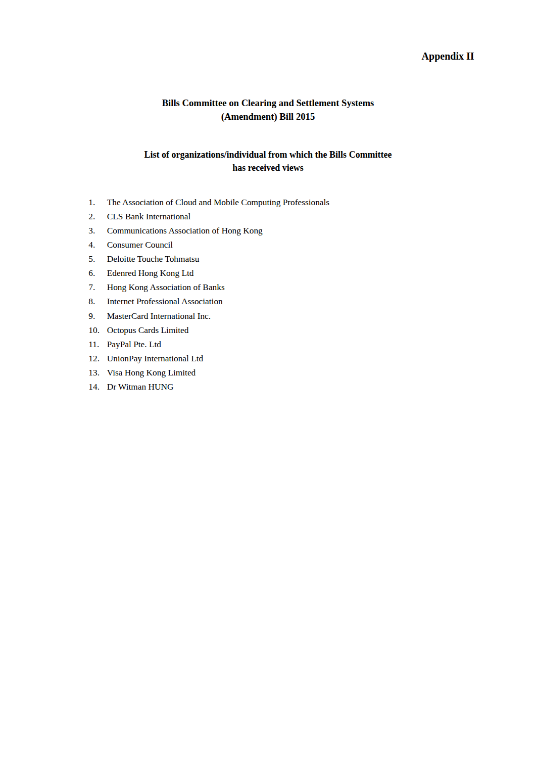Appendix II
Bills Committee on Clearing and Settlement Systems
(Amendment) Bill 2015
List of organizations/individual from which the Bills Committee
has received views
The Association of Cloud and Mobile Computing Professionals
CLS Bank International
Communications Association of Hong Kong
Consumer Council
Deloitte Touche Tohmatsu
Edenred Hong Kong Ltd
Hong Kong Association of Banks
Internet Professional Association
MasterCard International Inc.
Octopus Cards Limited
PayPal Pte. Ltd
UnionPay International Ltd
Visa Hong Kong Limited
Dr Witman HUNG